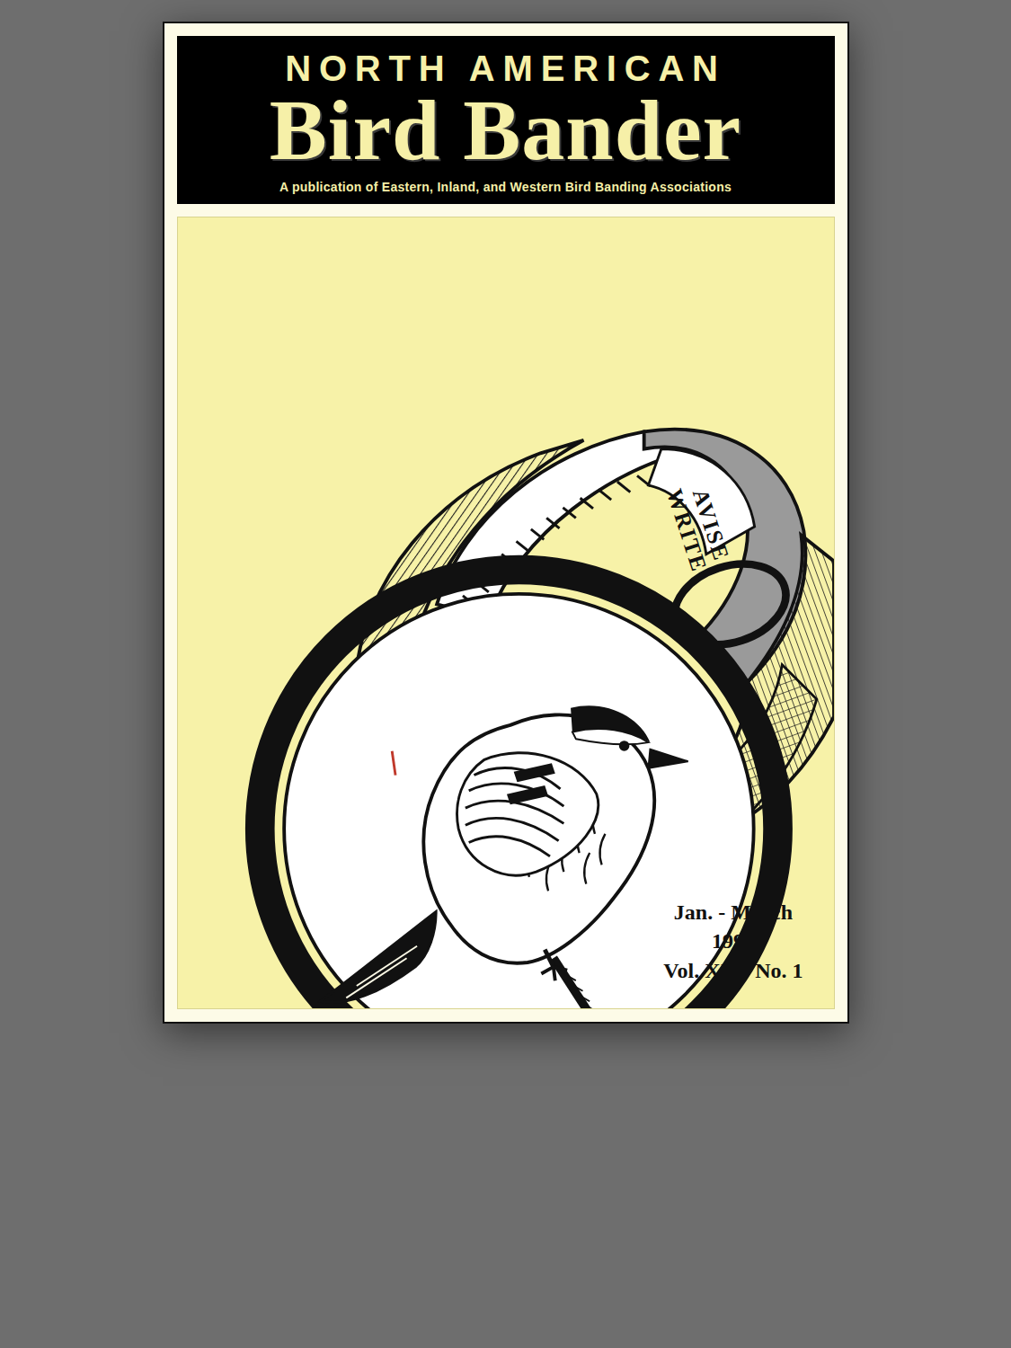North American
Bird Bander
A publication of Eastern, Inland, and Western Bird Banding Associations
AVISE WRITE
Jan. - March
1996
Vol. XXI No. 1
North American Bird Bander. A publication of Eastern, Inland, and Western Bird Banding Associations. January–March 1996, Volume XXI, Number 1.